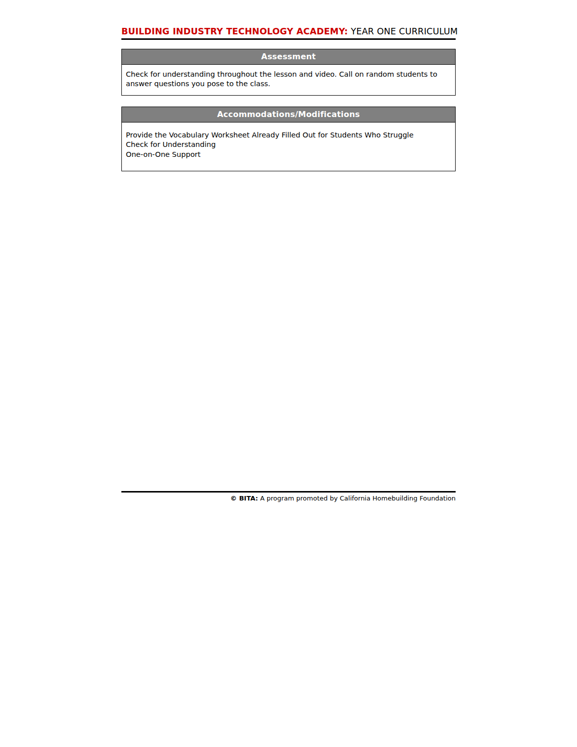BUILDING INDUSTRY TECHNOLOGY ACADEMY: YEAR ONE CURRICULUM
Assessment
Check for understanding throughout the lesson and video. Call on random students to answer questions you pose to the class.
Accommodations/Modifications
Provide the Vocabulary Worksheet Already Filled Out for Students Who Struggle
Check for Understanding
One-on-One Support
© BITA: A program promoted by California Homebuilding Foundation